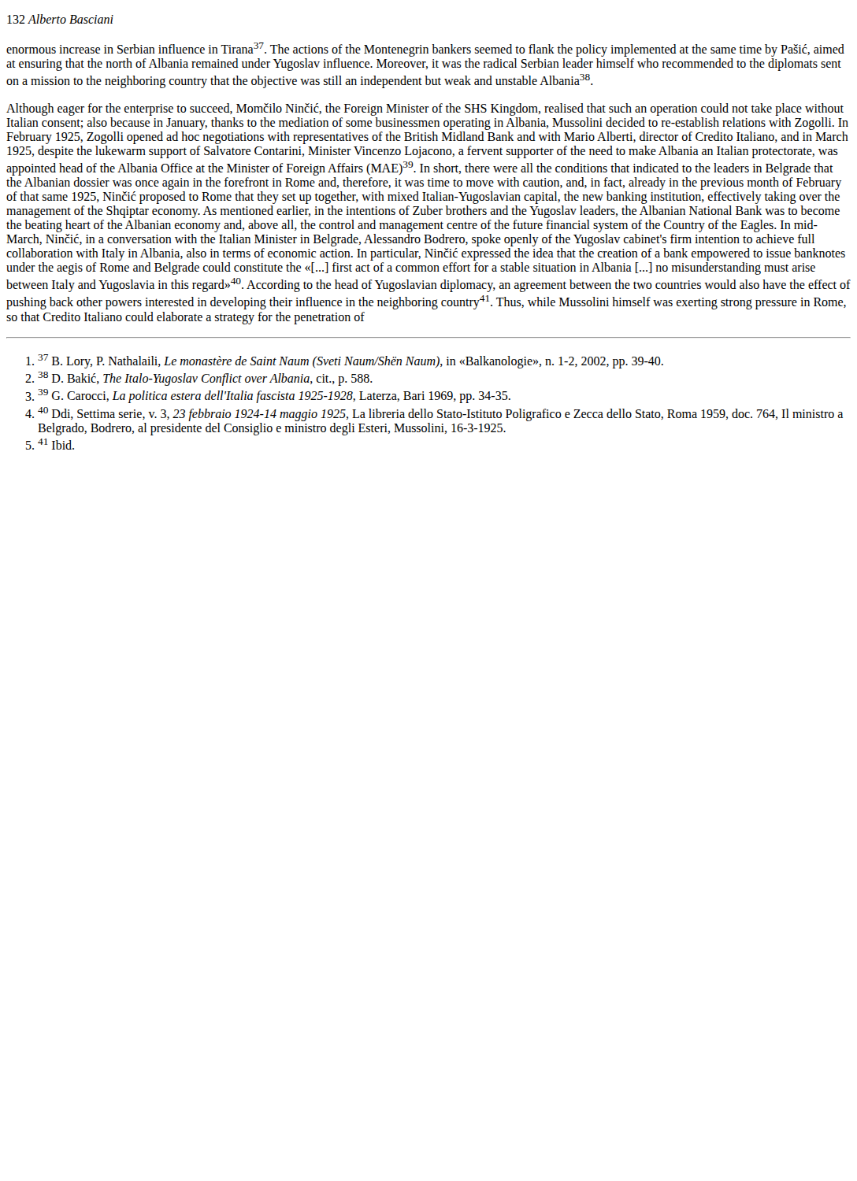132 Alberto Basciani
enormous increase in Serbian influence in Tirana37. The actions of the Montenegrin bankers seemed to flank the policy implemented at the same time by Pašić, aimed at ensuring that the north of Albania remained under Yugoslav influence. Moreover, it was the radical Serbian leader himself who recommended to the diplomats sent on a mission to the neighboring country that the objective was still an independent but weak and unstable Albania38.
Although eager for the enterprise to succeed, Momčilo Ninčić, the Foreign Minister of the SHS Kingdom, realised that such an operation could not take place without Italian consent; also because in January, thanks to the mediation of some businessmen operating in Albania, Mussolini decided to re-establish relations with Zogolli. In February 1925, Zogolli opened ad hoc negotiations with representatives of the British Midland Bank and with Mario Alberti, director of Credito Italiano, and in March 1925, despite the lukewarm support of Salvatore Contarini, Minister Vincenzo Lojacono, a fervent supporter of the need to make Albania an Italian protectorate, was appointed head of the Albania Office at the Minister of Foreign Affairs (MAE)39. In short, there were all the conditions that indicated to the leaders in Belgrade that the Albanian dossier was once again in the forefront in Rome and, therefore, it was time to move with caution, and, in fact, already in the previous month of February of that same 1925, Ninčić proposed to Rome that they set up together, with mixed Italian-Yugoslavian capital, the new banking institution, effectively taking over the management of the Shqiptar economy. As mentioned earlier, in the intentions of Zuber brothers and the Yugoslav leaders, the Albanian National Bank was to become the beating heart of the Albanian economy and, above all, the control and management centre of the future financial system of the Country of the Eagles. In mid-March, Ninčić, in a conversation with the Italian Minister in Belgrade, Alessandro Bodrero, spoke openly of the Yugoslav cabinet's firm intention to achieve full collaboration with Italy in Albania, also in terms of economic action. In particular, Ninčić expressed the idea that the creation of a bank empowered to issue banknotes under the aegis of Rome and Belgrade could constitute the «[...] first act of a common effort for a stable situation in Albania [...] no misunderstanding must arise between Italy and Yugoslavia in this regard»40. According to the head of Yugoslavian diplomacy, an agreement between the two countries would also have the effect of pushing back other powers interested in developing their influence in the neighboring country41. Thus, while Mussolini himself was exerting strong pressure in Rome, so that Credito Italiano could elaborate a strategy for the penetration of
37 B. Lory, P. Nathalaili, Le monastère de Saint Naum (Sveti Naum/Shën Naum), in «Balkanologie», n. 1-2, 2002, pp. 39-40.
38 D. Bakić, The Italo-Yugoslav Conflict over Albania, cit., p. 588.
39 G. Carocci, La politica estera dell'Italia fascista 1925-1928, Laterza, Bari 1969, pp. 34-35.
40 Ddi, Settima serie, v. 3, 23 febbraio 1924-14 maggio 1925, La libreria dello Stato-Istituto Poligrafico e Zecca dello Stato, Roma 1959, doc. 764, Il ministro a Belgrado, Bodrero, al presidente del Consiglio e ministro degli Esteri, Mussolini, 16-3-1925.
41 Ibid.